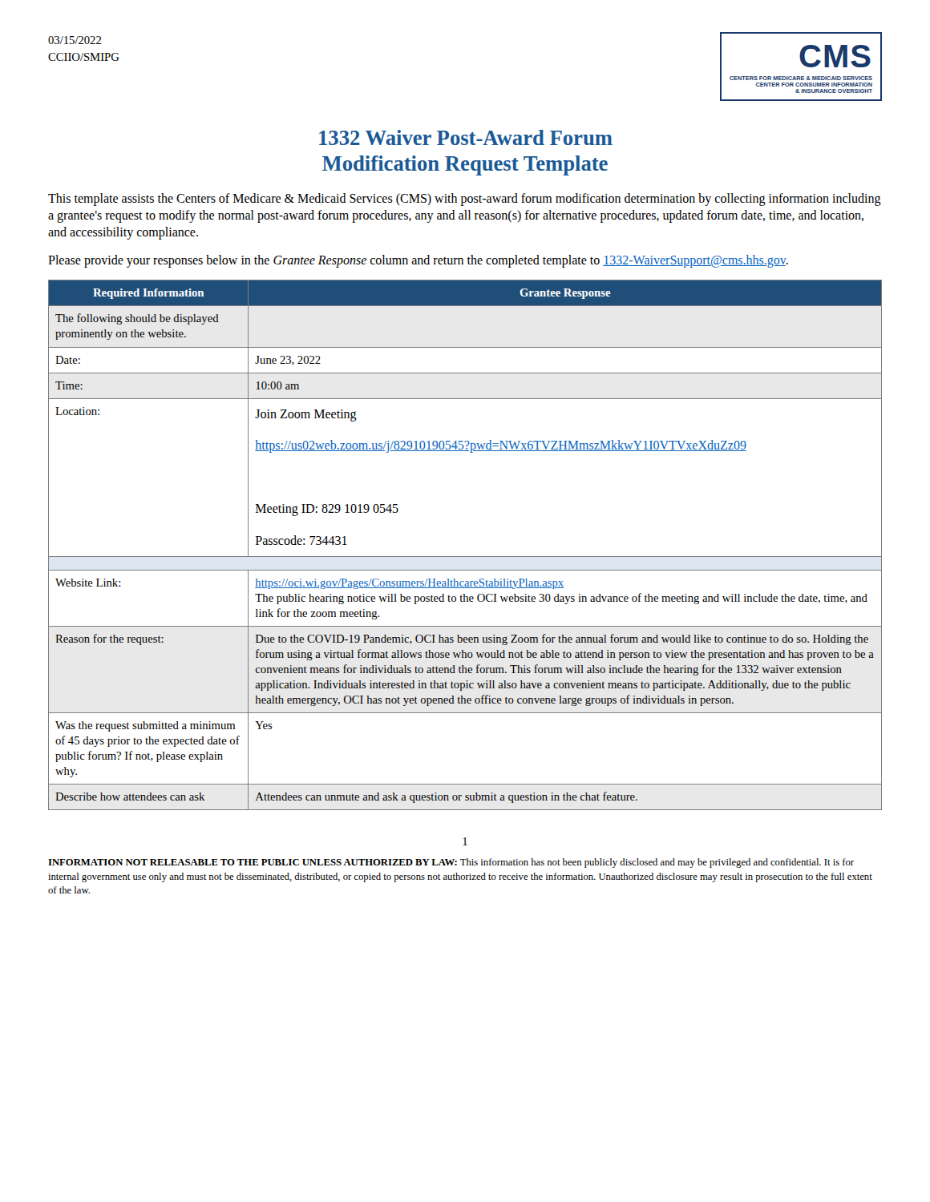03/15/2022
CCIIO/SMIPG
CMS CENTERS FOR MEDICARE & MEDICAID SERVICES CENTER FOR CONSUMER INFORMATION
& INSURANCE OVERSIGHT
1332 Waiver Post-Award Forum
Modification Request Template
This template assists the Centers of Medicare & Medicaid Services (CMS) with post-award forum modification determination by collecting information including a grantee's request to modify the normal post-award forum procedures, any and all reason(s) for alternative procedures, updated forum date, time, and location, and accessibility compliance.
Please provide your responses below in the Grantee Response column and return the completed template to 1332-WaiverSupport@cms.hhs.gov.
| Required Information | Grantee Response |
| --- | --- |
| The following should be displayed prominently on the website. | |
| Date: | June 23, 2022 |
| Time: | 10:00 am |
| Location: | Join Zoom Meeting https://us02web.zoom.us/j/82910190545?pwd=NWx6TVZHMmszMkkwY1I0VTVxeXduZz09 Meeting ID: 829 1019 0545 Passcode: 734431 |
| Website Link: | https://oci.wi.gov/Pages/Consumers/HealthcareStabilityPlan.aspx The public hearing notice will be posted to the OCI website 30 days in advance of the meeting and will include the date, time, and link for the zoom meeting. |
| Reason for the request: | Due to the COVID-19 Pandemic, OCI has been using Zoom for the annual forum and would like to continue to do so. Holding the forum using a virtual format allows those who would not be able to attend in person to view the presentation and has proven to be a convenient means for individuals to attend the forum. This forum will also include the hearing for the 1332 waiver extension application. Individuals interested in that topic will also have a convenient means to participate. Additionally, due to the public health emergency, OCI has not yet opened the office to convene large groups of individuals in person. |
| Was the request submitted a minimum of 45 days prior to the expected date of public forum? If not, please explain why. | Yes |
| Describe how attendees can ask | Attendees can unmute and ask a question or submit a question in the chat feature. |
1
INFORMATION NOT RELEASABLE TO THE PUBLIC UNLESS AUTHORIZED BY LAW: This information has not been publicly disclosed and may be privileged and confidential. It is for internal government use only and must not be disseminated, distributed, or copied to persons not authorized to receive the information. Unauthorized disclosure may result in prosecution to the full extent of the law.